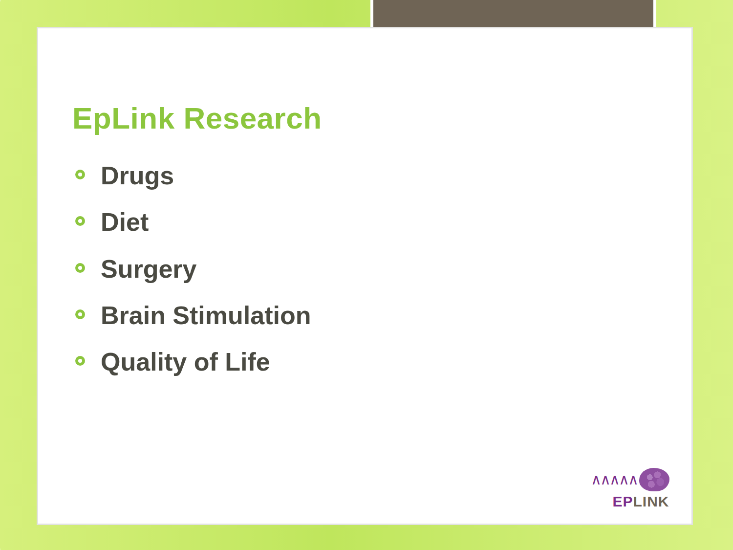EpLink Research
Drugs
Diet
Surgery
Brain Stimulation
Quality of Life
∧∧∧∧∧
EP LINK